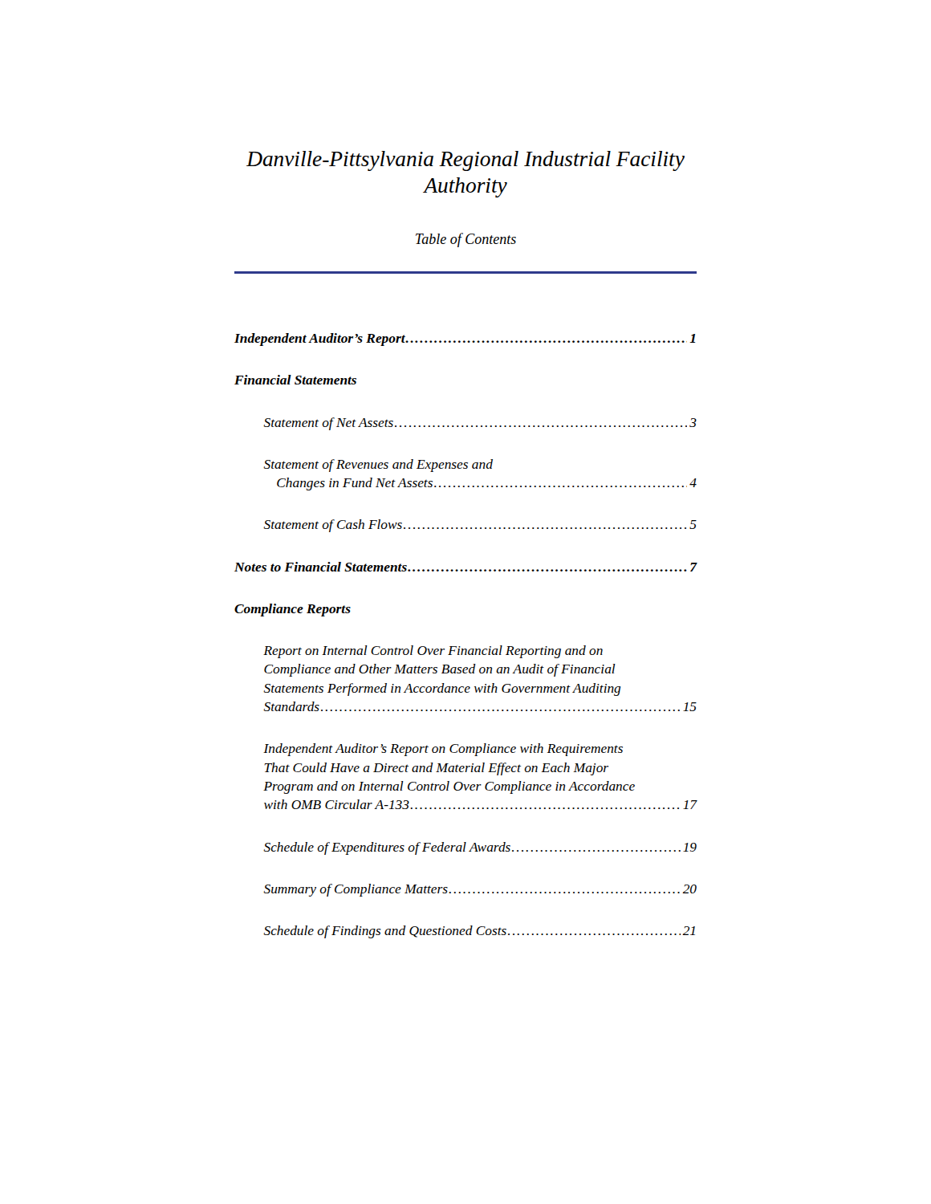Danville-Pittsylvania Regional Industrial Facility Authority
Table of Contents
Independent Auditor’s Report ................................................................................................. 1
Financial Statements
Statement of Net Assets ................................................................................................. 3
Statement of Revenues and Expenses and Changes in Fund Net Assets ......................................................................................... 4
Statement of Cash Flows ................................................................................................. 5
Notes to Financial Statements ................................................................................................. 7
Compliance Reports
Report on Internal Control Over Financial Reporting and on Compliance and Other Matters Based on an Audit of Financial Statements Performed in Accordance with Government Auditing Standards ................................................................................................. 15
Independent Auditor’s Report on Compliance with Requirements That Could Have a Direct and Material Effect on Each Major Program and on Internal Control Over Compliance in Accordance with OMB Circular A-133 ................................................................................................. 17
Schedule of Expenditures of Federal Awards ................................................................................................. 19
Summary of Compliance Matters ................................................................................................. 20
Schedule of Findings and Questioned Costs ................................................................................................. 21